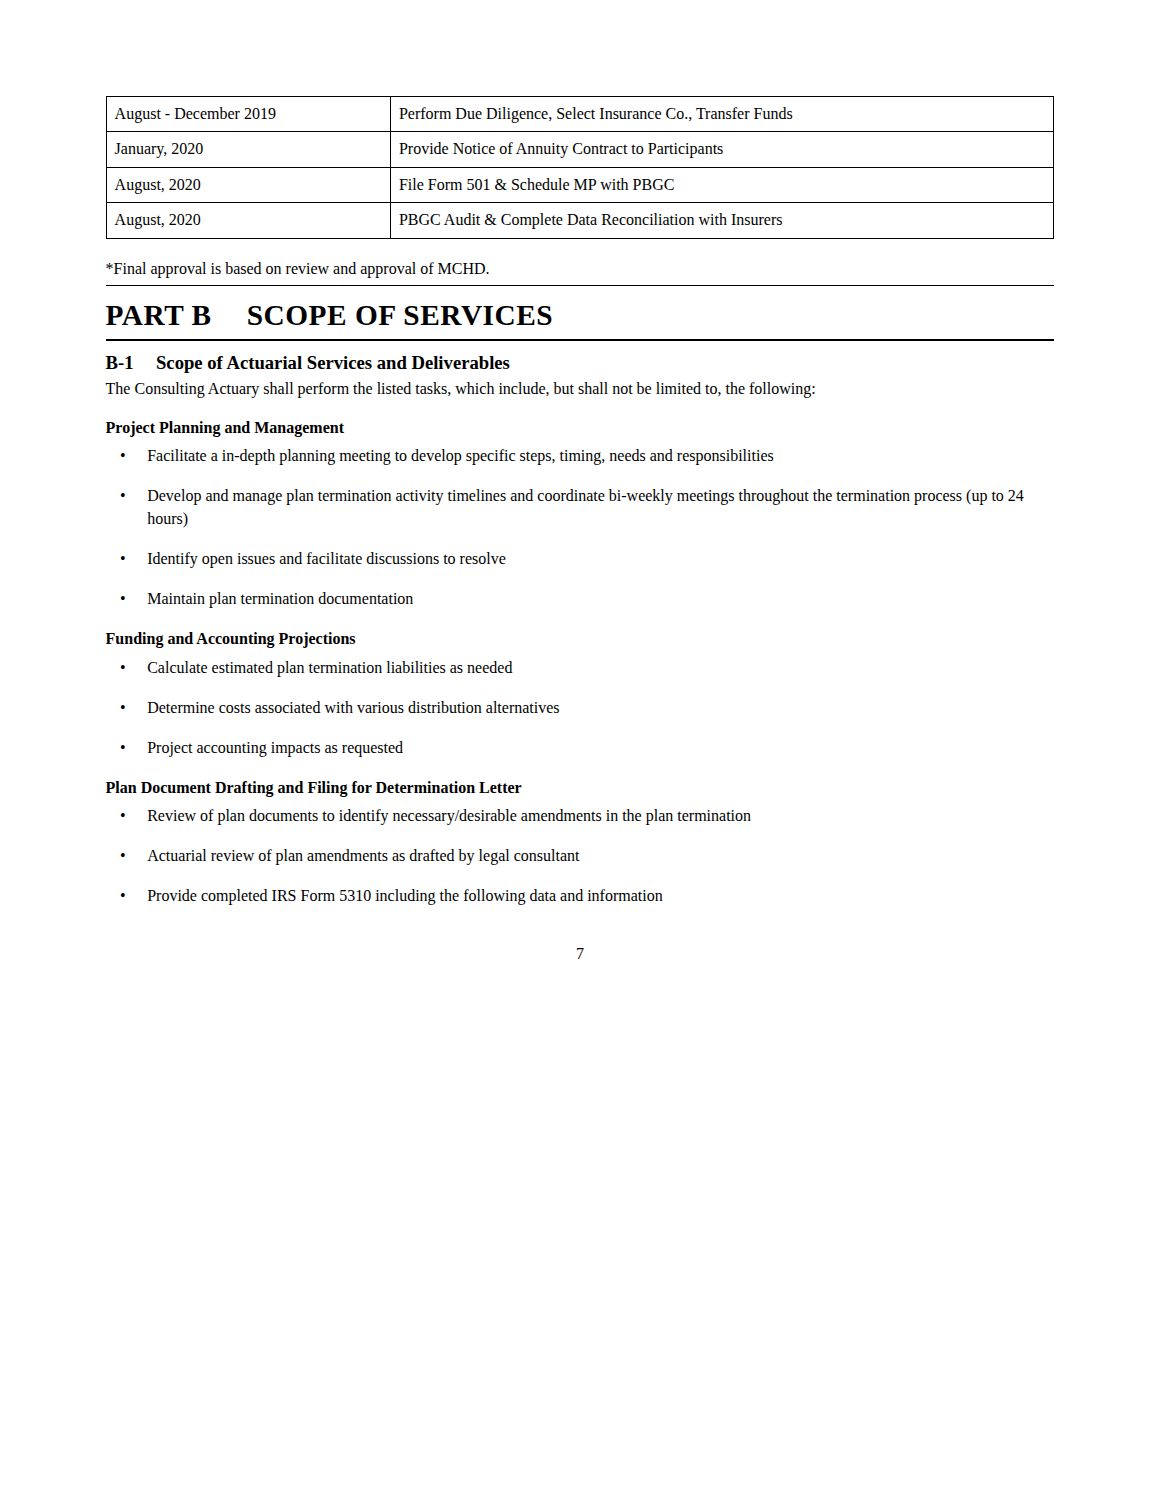| August - December 2019 | Perform Due Diligence, Select Insurance Co., Transfer Funds |
| January, 2020 | Provide Notice of Annuity Contract to Participants |
| August, 2020 | File Form 501 & Schedule MP with PBGC |
| August, 2020 | PBGC Audit & Complete Data Reconciliation with Insurers |
*Final approval is based on review and approval of MCHD.
PART BSCOPE OF SERVICES
B-1 Scope of Actuarial Services and Deliverables
The Consulting Actuary shall perform the listed tasks, which include, but shall not be limited to, the following:
Project Planning and Management
Facilitate a in-depth planning meeting to develop specific steps, timing, needs and responsibilities
Develop and manage plan termination activity timelines and coordinate bi-weekly meetings throughout the termination process (up to 24 hours)
Identify open issues and facilitate discussions to resolve
Maintain plan termination documentation
Funding and Accounting Projections
Calculate estimated plan termination liabilities as needed
Determine costs associated with various distribution alternatives
Project accounting impacts as requested
Plan Document Drafting and Filing for Determination Letter
Review of plan documents to identify necessary/desirable amendments in the plan termination
Actuarial review of plan amendments as drafted by legal consultant
Provide completed IRS Form 5310 including the following data and information
7